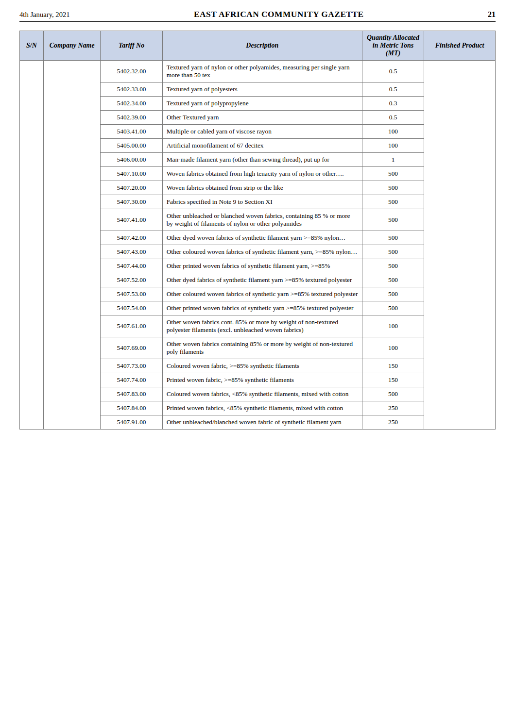4th January, 2021 EAST AFRICAN COMMUNITY GAZETTE 21
| S/N | Company Name | Tariff No | Description | Quantity Allocated in Metric Tons (MT) | Finished Product |
| --- | --- | --- | --- | --- | --- |
| | | 5402.32.00 | Textured yarn of nylon or other polyamides, measuring per single yarn more than 50 tex | 0.5 | |
| 5402.33.00 | Textured yarn of polyesters | 0.5 |
| 5402.34.00 | Textured yarn of polypropylene | 0.3 |
| 5402.39.00 | Other Textured yarn | 0.5 |
| 5403.41.00 | Multiple or cabled yarn of viscose rayon | 100 |
| 5405.00.00 | Artificial monofilament of 67 decitex | 100 |
| 5406.00.00 | Man-made filament yarn (other than sewing thread), put up for | 1 |
| 5407.10.00 | Woven fabrics obtained from high tenacity yarn of nylon or other…. | 500 |
| 5407.20.00 | Woven fabrics obtained from strip or the like | 500 |
| 5407.30.00 | Fabrics specified in Note 9 to Section XI | 500 |
| 5407.41.00 | Other unbleached or blanched woven fabrics, containing 85 % or more by weight of filaments of nylon or other polyamides | 500 |
| 5407.42.00 | Other dyed woven fabrics of synthetic filament yarn >=85% nylon… | 500 |
| 5407.43.00 | Other coloured woven fabrics of synthetic filament yarn, >=85% nylon… | 500 |
| 5407.44.00 | Other printed woven fabrics of synthetic filament yarn, >=85% | 500 |
| 5407.52.00 | Other dyed fabrics of synthetic filament yarn >=85% textured polyester | 500 |
| 5407.53.00 | Other coloured woven fabrics of synthetic yarn >=85% textured polyester | 500 |
| 5407.54.00 | Other printed woven fabrics of synthetic yarn >=85% textured polyester | 500 |
| 5407.61.00 | Other woven fabrics cont. 85% or more by weight of non-textured polyester filaments (excl. unbleached woven fabrics) | 100 |
| 5407.69.00 | Other woven fabrics containing 85% or more by weight of non-textured poly filaments | 100 |
| 5407.73.00 | Coloured woven fabric, >=85% synthetic filaments | 150 |
| 5407.74.00 | Printed woven fabric, >=85% synthetic filaments | 150 |
| 5407.83.00 | Coloured woven fabrics, <85% synthetic filaments, mixed with cotton | 500 |
| 5407.84.00 | Printed woven fabrics, <85% synthetic filaments, mixed with cotton | 250 |
| 5407.91.00 | Other unbleached/blanched woven fabric of synthetic filament yarn | 250 |